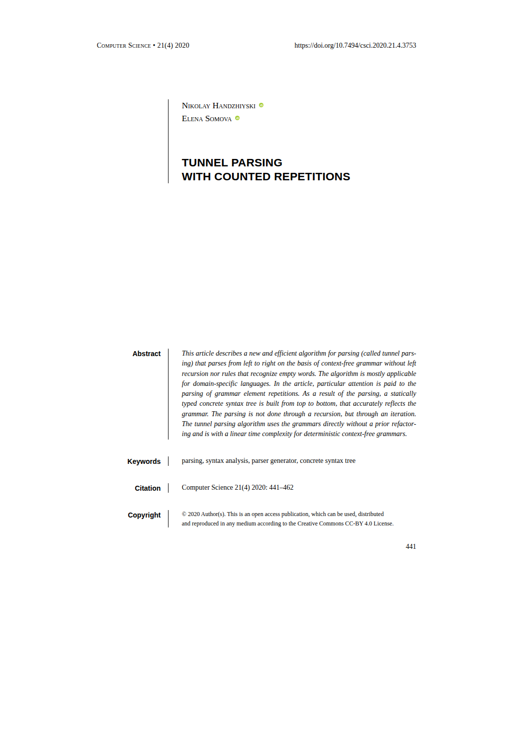Computer Science • 21(4) 2020
https://doi.org/10.7494/csci.2020.21.4.3753
Nikolay Handzhiyski
Elena Somova
Tunnel parsing
with counted repetitions
Abstract
This article describes a new and efficient algorithm for parsing (called tunnel parsing) that parses from left to right on the basis of context-free grammar without left recursion nor rules that recognize empty words. The algorithm is mostly applicable for domain-specific languages. In the article, particular at­tention is paid to the parsing of grammar element repetitions. As a result of the parsing, a statically typed concrete syntax tree is built from top to bottom, that accurately reflects the grammar. The parsing is not done through a recursion, but through an iteration. The tunnel parsing algorithm uses the grammars directly without a prior refactoring and is with a linear time complexity for deterministic context-free grammars.
Keywords
parsing, syntax analysis, parser generator, concrete syntax tree
Citation
Computer Science 21(4) 2020: 441–462
Copyright
© 2020 Author(s). This is an open access publication, which can be used, distributed
and reproduced in any medium according to the Creative Commons CC-BY 4.0 License.
441